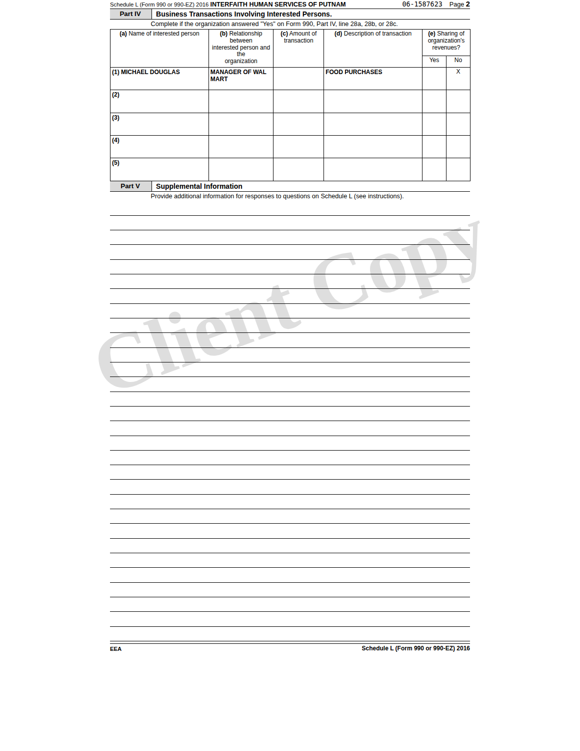Schedule L (Form 990 or 990-EZ) 2016 INTERFAITH HUMAN SERVICES OF PUTNAM
06-1587623 Page 2
Part IV
Business Transactions Involving Interested Persons.
Complete if the organization answered "Yes" on Form 990, Part IV, line 28a, 28b, or 28c.
| (a) Name of interested person | (b) Relationship between interested person and the organization | (c) Amount of transaction | (d) Description of transaction | (e) Sharing of organization's revenues? |
| --- | --- | --- | --- | --- |
| Yes | No |
| (1) MICHAEL DOUGLAS | MANAGER OF WAL MART | | FOOD PURCHASES | | X |
| (2) | | | | | |
| (3) | | | | | |
| (4) | | | | | |
| (5) | | | | | |
Part V
Supplemental Information
Provide additional information for responses to questions on Schedule L (see instructions).
EEA
Schedule L (Form 990 or 990-EZ) 2016
Client Copy